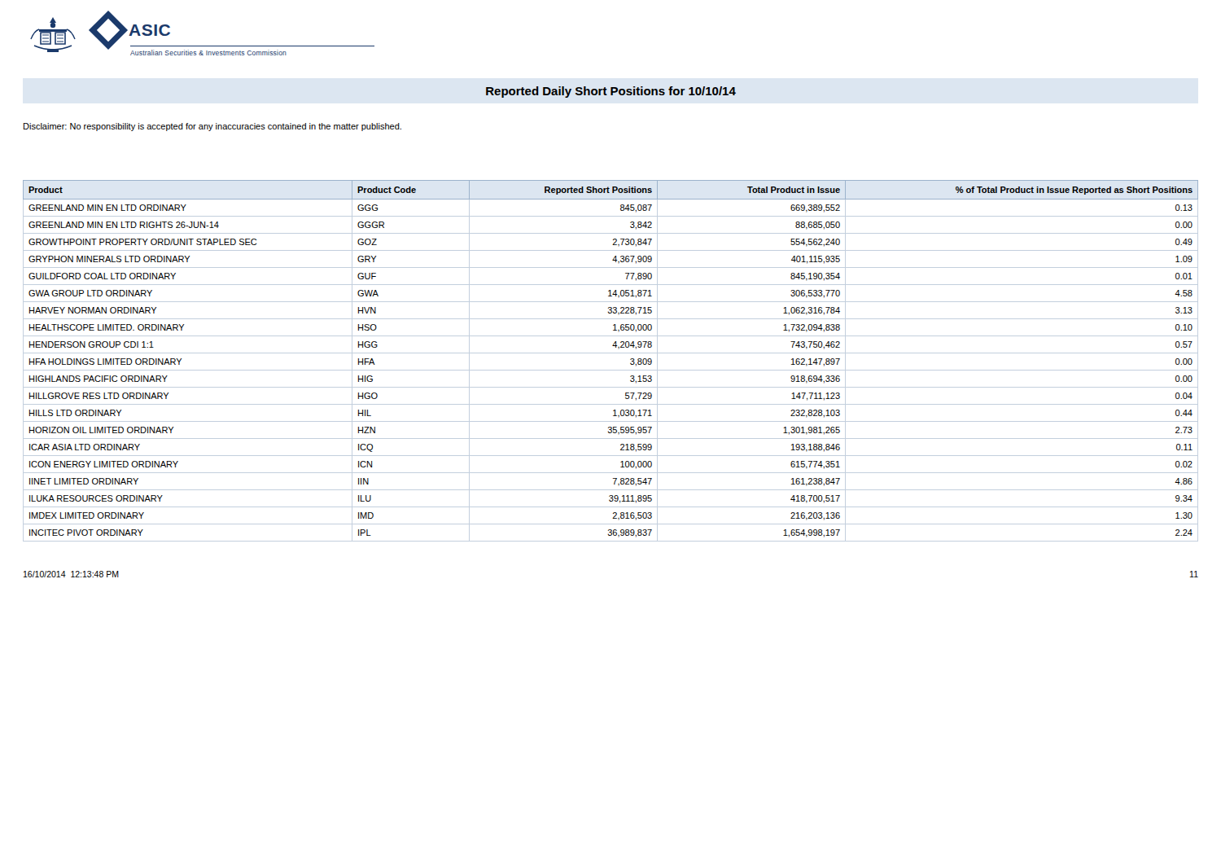ASIC
Australian Securities & Investments Commission
Reported Daily Short Positions for 10/10/14
Disclaimer: No responsibility is accepted for any inaccuracies contained in the matter published.
| Product | Product Code | Reported Short Positions | Total Product in Issue | % of Total Product in Issue Reported as Short Positions |
| --- | --- | --- | --- | --- |
| GREENLAND MIN EN LTD ORDINARY | GGG | 845,087 | 669,389,552 | 0.13 |
| GREENLAND MIN EN LTD RIGHTS 26-JUN-14 | GGGR | 3,842 | 88,685,050 | 0.00 |
| GROWTHPOINT PROPERTY ORD/UNIT STAPLED SEC | GOZ | 2,730,847 | 554,562,240 | 0.49 |
| GRYPHON MINERALS LTD ORDINARY | GRY | 4,367,909 | 401,115,935 | 1.09 |
| GUILDFORD COAL LTD ORDINARY | GUF | 77,890 | 845,190,354 | 0.01 |
| GWA GROUP LTD ORDINARY | GWA | 14,051,871 | 306,533,770 | 4.58 |
| HARVEY NORMAN ORDINARY | HVN | 33,228,715 | 1,062,316,784 | 3.13 |
| HEALTHSCOPE LIMITED. ORDINARY | HSO | 1,650,000 | 1,732,094,838 | 0.10 |
| HENDERSON GROUP CDI 1:1 | HGG | 4,204,978 | 743,750,462 | 0.57 |
| HFA HOLDINGS LIMITED ORDINARY | HFA | 3,809 | 162,147,897 | 0.00 |
| HIGHLANDS PACIFIC ORDINARY | HIG | 3,153 | 918,694,336 | 0.00 |
| HILLGROVE RES LTD ORDINARY | HGO | 57,729 | 147,711,123 | 0.04 |
| HILLS LTD ORDINARY | HIL | 1,030,171 | 232,828,103 | 0.44 |
| HORIZON OIL LIMITED ORDINARY | HZN | 35,595,957 | 1,301,981,265 | 2.73 |
| ICAR ASIA LTD ORDINARY | ICQ | 218,599 | 193,188,846 | 0.11 |
| ICON ENERGY LIMITED ORDINARY | ICN | 100,000 | 615,774,351 | 0.02 |
| IINET LIMITED ORDINARY | IIN | 7,828,547 | 161,238,847 | 4.86 |
| ILUKA RESOURCES ORDINARY | ILU | 39,111,895 | 418,700,517 | 9.34 |
| IMDEX LIMITED ORDINARY | IMD | 2,816,503 | 216,203,136 | 1.30 |
| INCITEC PIVOT ORDINARY | IPL | 36,989,837 | 1,654,998,197 | 2.24 |
16/10/2014 12:13:48 PM
11